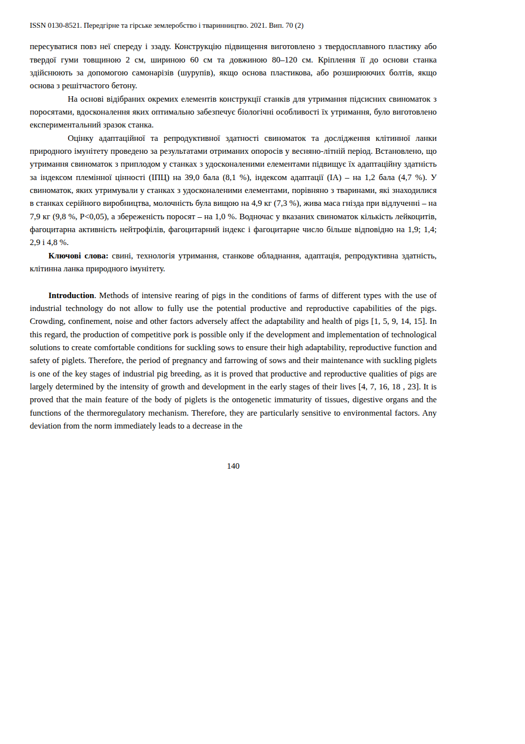ISSN 0130-8521. Передгірне та гірське землеробство і тваринництво. 2021. Вип. 70 (2)
пересуватися повз неї спереду і ззаду. Конструкцію підвищення виготовлено з твердосплавного пластику або твердої гуми товщиною 2 см, шириною 60 см та довжиною 80–120 см. Кріплення її до основи станка здійснюють за допомогою самонарізів (шурупів), якщо основа пластикова, або розширюючих болтів, якщо основа з решітчастого бетону.
На основі відібраних окремих елементів конструкції станків для утримання підсисних свиноматок з поросятами, вдосконалення яких оптимально забезпечує біологічні особливості їх утримання, було виготовлено експериментальний зразок станка.
Оцінку адаптаційної та репродуктивної здатності свиноматок та дослідження клітинної ланки природного імунітету проведено за результатами отриманих опоросів у весняно-літній період. Встановлено, що утримання свиноматок з приплодом у станках з удосконаленими елементами підвищує їх адаптаційну здатність за індексом племінної цінності (ІПЦ) на 39,0 бала (8,1 %), індексом адаптації (ІА) – на 1,2 бала (4,7 %). У свиноматок, яких утримували у станках з удосконаленими елементами, порівняно з тваринами, які знаходилися в станках серійного виробництва, молочність була вищою на 4,9 кг (7,3 %), жива маса гнізда при відлученні – на 7,9 кг (9,8 %, Р<0,05), а збереженість поросят – на 1,0 %. Водночас у вказаних свиноматок кількість лейкоцитів, фагоцитарна активність нейтрофілів, фагоцитарний індекс і фагоцитарне число більше відповідно на 1,9; 1,4; 2,9 і 4,8 %.
Ключові слова: свині, технологія утримання, станкове обладнання, адаптація, репродуктивна здатність, клітинна ланка природного імунітету.
Introduction. Methods of intensive rearing of pigs in the conditions of farms of different types with the use of industrial technology do not allow to fully use the potential productive and reproductive capabilities of the pigs. Crowding, confinement, noise and other factors adversely affect the adaptability and health of pigs [1, 5, 9, 14, 15]. In this regard, the production of competitive pork is possible only if the development and implementation of technological solutions to create comfortable conditions for suckling sows to ensure their high adaptability, reproductive function and safety of piglets. Therefore, the period of pregnancy and farrowing of sows and their maintenance with suckling piglets is one of the key stages of industrial pig breeding, as it is proved that productive and reproductive qualities of pigs are largely determined by the intensity of growth and development in the early stages of their lives [4, 7, 16, 18 , 23]. It is proved that the main feature of the body of piglets is the ontogenetic immaturity of tissues, digestive organs and the functions of the thermoregulatory mechanism. Therefore, they are particularly sensitive to environmental factors. Any deviation from the norm immediately leads to a decrease in the
140